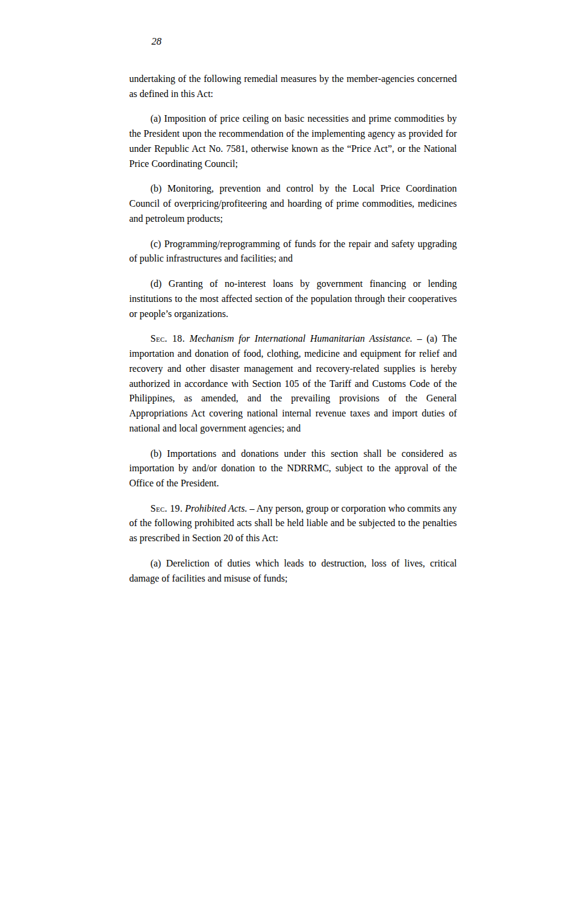28
undertaking of the following remedial measures by the member-agencies concerned as defined in this Act:
(a) Imposition of price ceiling on basic necessities and prime commodities by the President upon the recommendation of the implementing agency as provided for under Republic Act No. 7581, otherwise known as the “Price Act”, or the National Price Coordinating Council;
(b) Monitoring, prevention and control by the Local Price Coordination Council of overpricing/profiteering and hoarding of prime commodities, medicines and petroleum products;
(c) Programming/reprogramming of funds for the repair and safety upgrading of public infrastructures and facilities; and
(d) Granting of no-interest loans by government financing or lending institutions to the most affected section of the population through their cooperatives or people’s organizations.
Sec. 18. Mechanism for International Humanitarian Assistance. – (a) The importation and donation of food, clothing, medicine and equipment for relief and recovery and other disaster management and recovery-related supplies is hereby authorized in accordance with Section 105 of the Tariff and Customs Code of the Philippines, as amended, and the prevailing provisions of the General Appropriations Act covering national internal revenue taxes and import duties of national and local government agencies; and
(b) Importations and donations under this section shall be considered as importation by and/or donation to the NDRRMC, subject to the approval of the Office of the President.
Sec. 19. Prohibited Acts. – Any person, group or corporation who commits any of the following prohibited acts shall be held liable and be subjected to the penalties as prescribed in Section 20 of this Act:
(a) Dereliction of duties which leads to destruction, loss of lives, critical damage of facilities and misuse of funds;